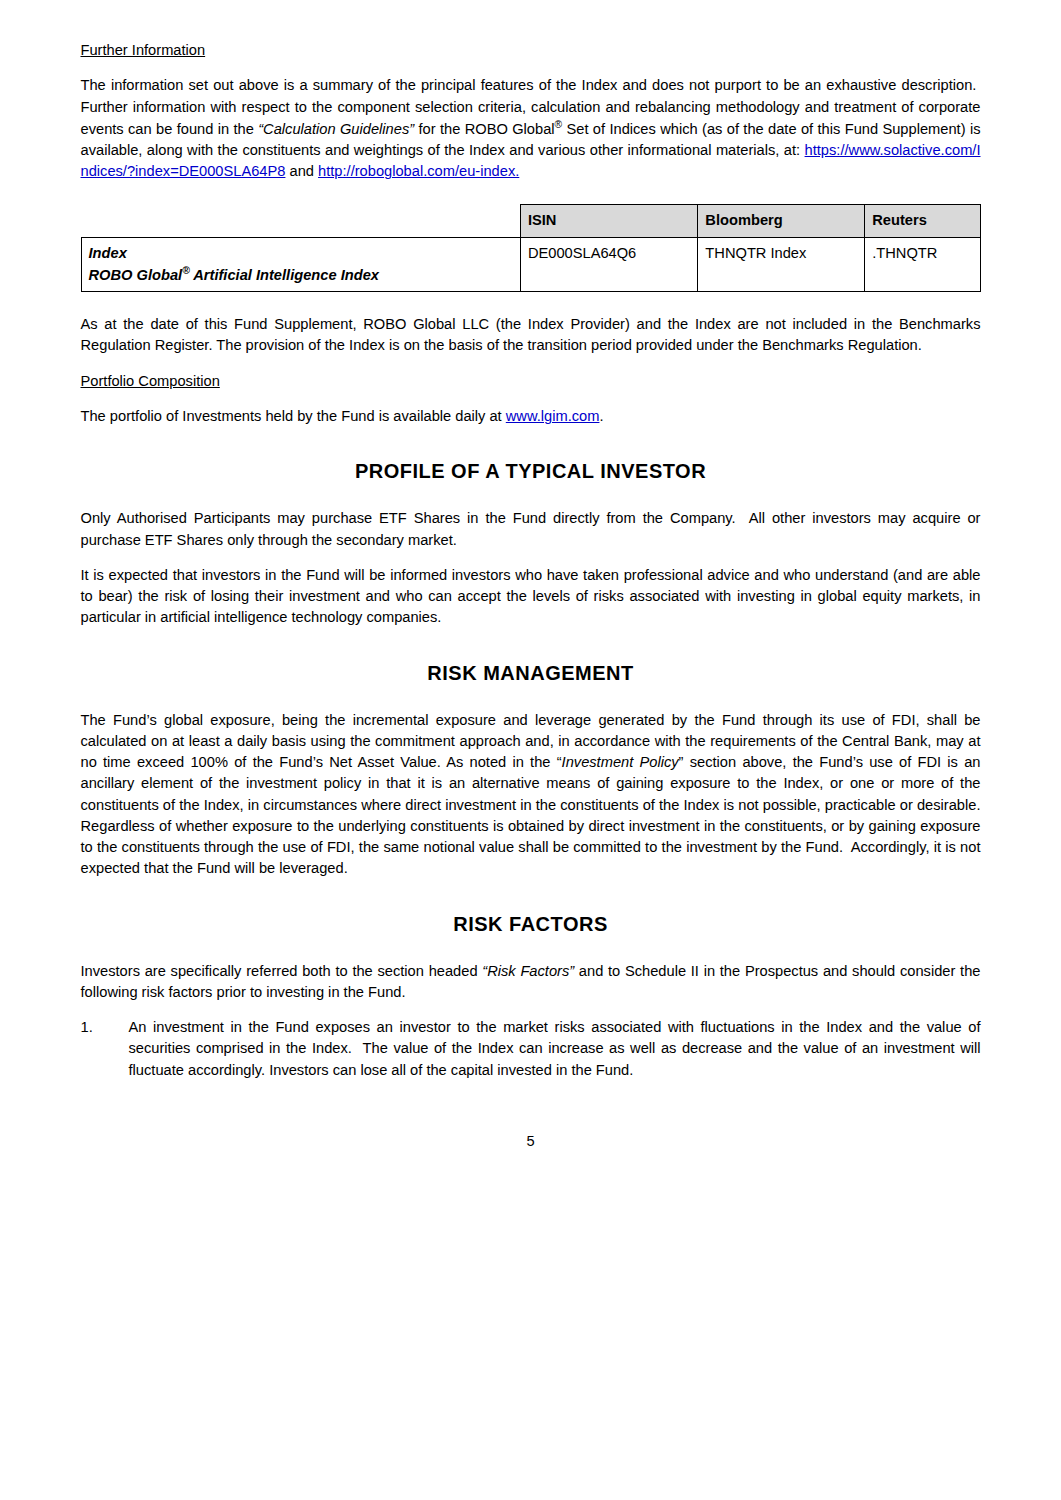Further Information
The information set out above is a summary of the principal features of the Index and does not purport to be an exhaustive description. Further information with respect to the component selection criteria, calculation and rebalancing methodology and treatment of corporate events can be found in the “Calculation Guidelines” for the ROBO Global® Set of Indices which (as of the date of this Fund Supplement) is available, along with the constituents and weightings of the Index and various other informational materials, at: https://www.solactive.com/Indices/?index=DE000SLA64P8 and http://roboglobal.com/eu-index.
| | ISIN | Bloomberg | Reuters |
| --- | --- | --- | --- |
| Index ROBO Global ® Artificial Intelligence Index | DE000SLA64Q6 | THNQTR Index | .THNQTR |
As at the date of this Fund Supplement, ROBO Global LLC (the Index Provider) and the Index are not included in the Benchmarks Regulation Register. The provision of the Index is on the basis of the transition period provided under the Benchmarks Regulation.
Portfolio Composition
The portfolio of Investments held by the Fund is available daily at www.lgim.com.
PROFILE OF A TYPICAL INVESTOR
Only Authorised Participants may purchase ETF Shares in the Fund directly from the Company. All other investors may acquire or purchase ETF Shares only through the secondary market.
It is expected that investors in the Fund will be informed investors who have taken professional advice and who understand (and are able to bear) the risk of losing their investment and who can accept the levels of risks associated with investing in global equity markets, in particular in artificial intelligence technology companies.
RISK MANAGEMENT
The Fund’s global exposure, being the incremental exposure and leverage generated by the Fund through its use of FDI, shall be calculated on at least a daily basis using the commitment approach and, in accordance with the requirements of the Central Bank, may at no time exceed 100% of the Fund’s Net Asset Value. As noted in the “Investment Policy” section above, the Fund’s use of FDI is an ancillary element of the investment policy in that it is an alternative means of gaining exposure to the Index, or one or more of the constituents of the Index, in circumstances where direct investment in the constituents of the Index is not possible, practicable or desirable. Regardless of whether exposure to the underlying constituents is obtained by direct investment in the constituents, or by gaining exposure to the constituents through the use of FDI, the same notional value shall be committed to the investment by the Fund. Accordingly, it is not expected that the Fund will be leveraged.
RISK FACTORS
Investors are specifically referred both to the section headed “Risk Factors” and to Schedule II in the Prospectus and should consider the following risk factors prior to investing in the Fund.
An investment in the Fund exposes an investor to the market risks associated with fluctuations in the Index and the value of securities comprised in the Index. The value of the Index can increase as well as decrease and the value of an investment will fluctuate accordingly. Investors can lose all of the capital invested in the Fund.
5